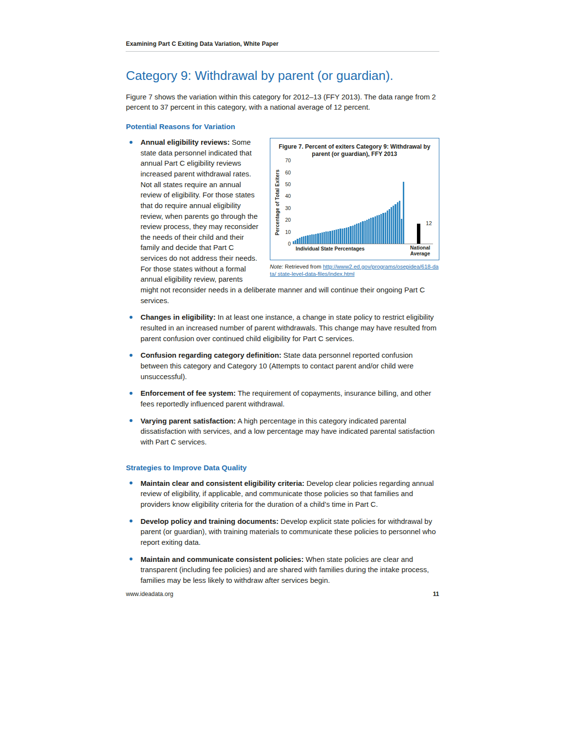Examining Part C Exiting Data Variation, White Paper
Category 9: Withdrawal by parent (or guardian).
Figure 7 shows the variation within this category for 2012–13 (FFY 2013). The data range from 2 percent to 37 percent in this category, with a national average of 12 percent.
Potential Reasons for Variation
Figure 7. Percent of exiters Category 9: Withdrawal by parent (or guardian), FFY 2013
Percentage of Total Exiters
70
60
50
40
30
20
10
0
12
Individual State Percentages
National
Average
Note: Retrieved from http://www2.ed.gov/programs/osepidea/618-data/ state-level-data-files/index.html
Annual eligibility reviews: Some state data personnel indicated that annual Part C eligibility reviews increased parent withdrawal rates. Not all states require an annual review of eligibility. For those states that do require annual eligibility review, when parents go through the review process, they may reconsider the needs of their child and their family and decide that Part C services do not address their needs. For those states without a formal annual eligibility review, parents might not reconsider needs in a deliberate manner and will continue their ongoing Part C services.
Changes in eligibility: In at least one instance, a change in state policy to restrict eligibility resulted in an increased number of parent withdrawals. This change may have resulted from parent confusion over continued child eligibility for Part C services.
Confusion regarding category definition: State data personnel reported confusion between this category and Category 10 (Attempts to contact parent and/or child were unsuccessful).
Enforcement of fee system: The requirement of copayments, insurance billing, and other fees reportedly influenced parent withdrawal.
Varying parent satisfaction: A high percentage in this category indicated parental dissatisfaction with services, and a low percentage may have indicated parental satisfaction with Part C services.
Strategies to Improve Data Quality
Maintain clear and consistent eligibility criteria: Develop clear policies regarding annual review of eligibility, if applicable, and communicate those policies so that families and providers know eligibility criteria for the duration of a child’s time in Part C.
Develop policy and training documents: Develop explicit state policies for withdrawal by parent (or guardian), with training materials to communicate these policies to personnel who report exiting data.
Maintain and communicate consistent policies: When state policies are clear and transparent (including fee policies) and are shared with families during the intake process, families may be less likely to withdraw after services begin.
11 www.ideadata.org